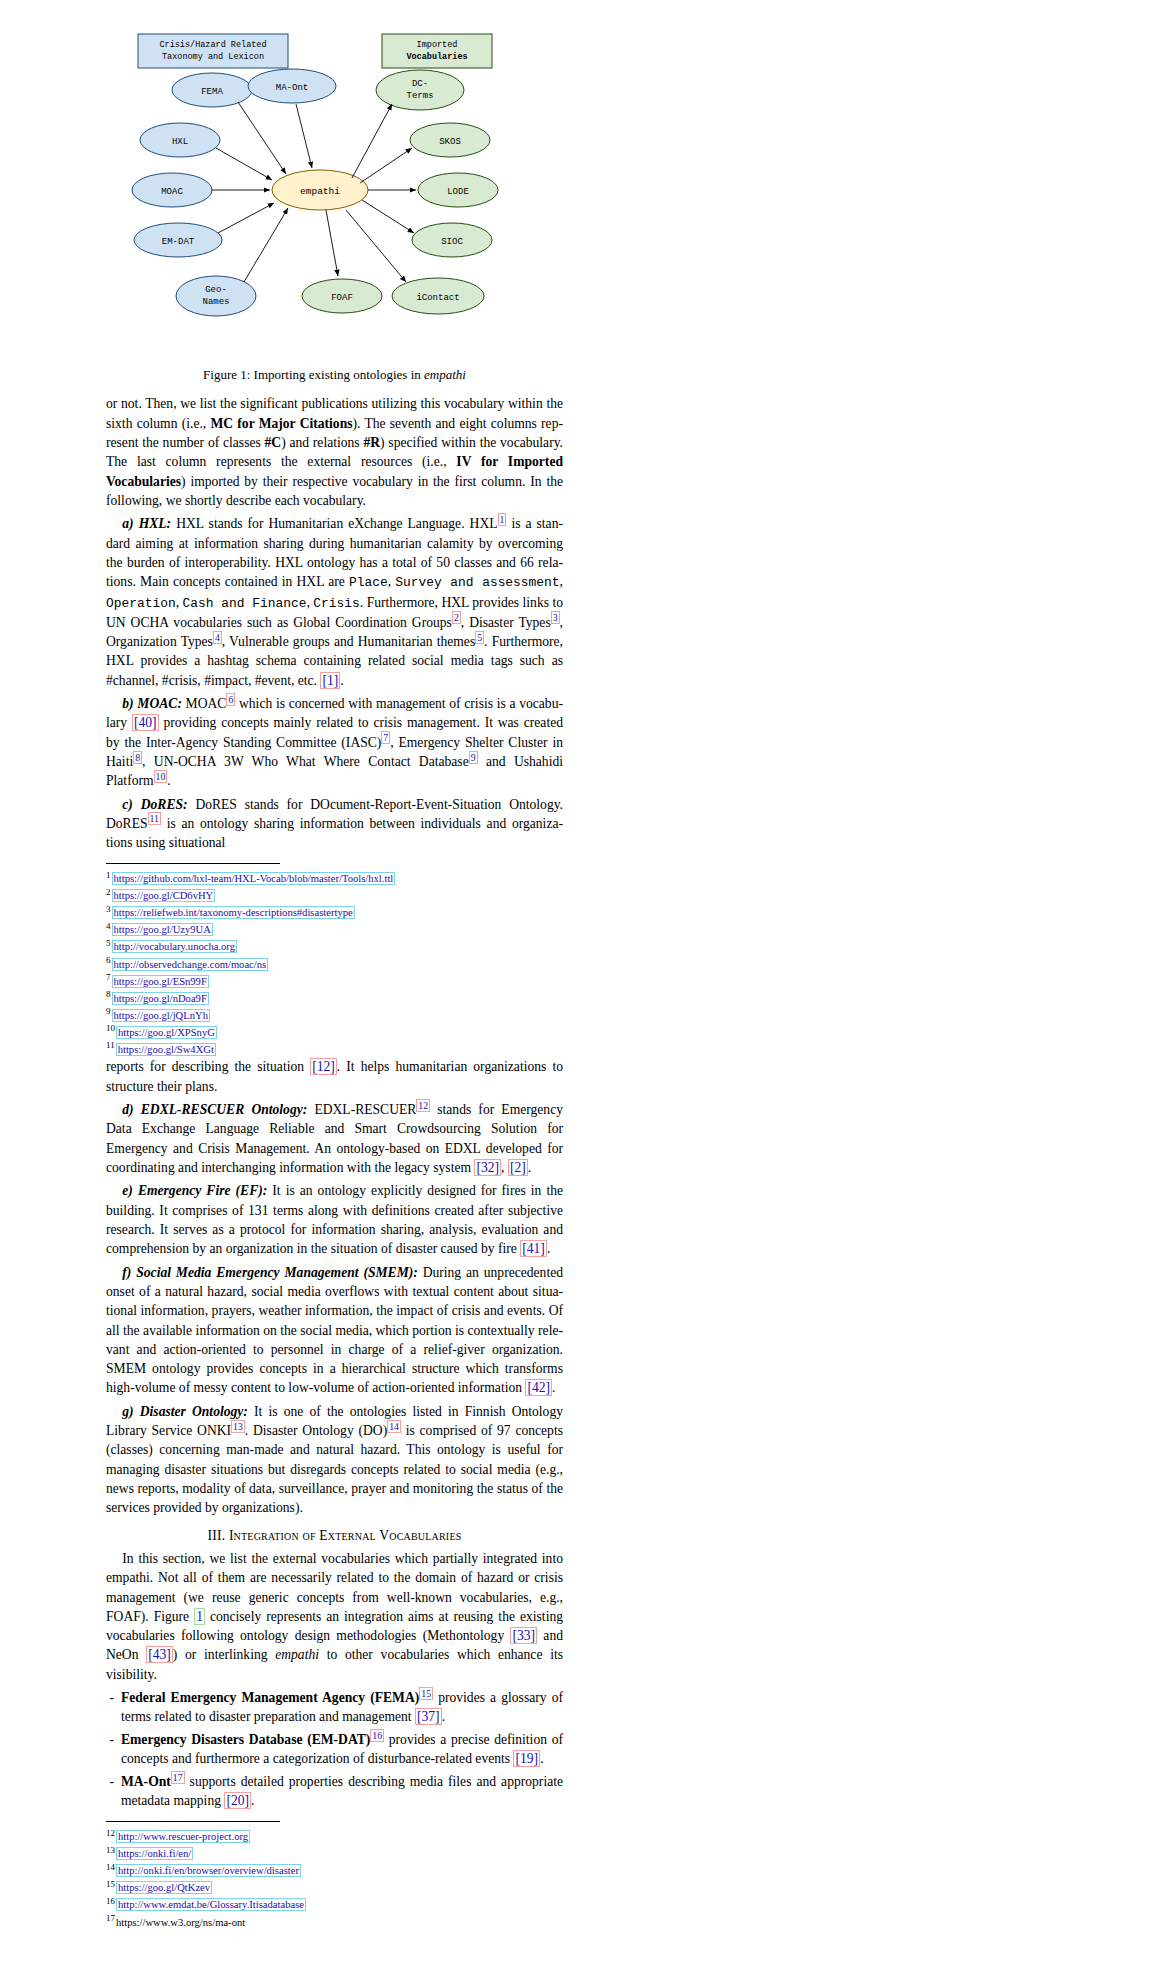Crisis/Hazard Related Taxonomy and Lexicon Imported Vocabularies FEMA HXL MOAC EM-DAT Geo- Names MA-Ont DC- Terms SKOS LODE SIOC iContact FOAF empathi
Figure 1: Importing existing ontologies in empathi
or not. Then, we list the significant publications utilizing this vocabulary within the sixth column (i.e., MC for Major Citations). The seventh and eight columns represent the number of classes #C) and relations #R) specified within the vocabulary. The last column represents the external resources (i.e., IV for Imported Vocabularies) imported by their respective vocabulary in the first column. In the following, we shortly describe each vocabulary.
a) HXL: HXL stands for Humanitarian eXchange Language. HXL1 is a standard aiming at information sharing during humanitarian calamity by overcoming the burden of interoperability. HXL ontology has a total of 50 classes and 66 relations. Main concepts contained in HXL are Place, Survey and assessment, Operation, Cash and Finance, Crisis. Furthermore, HXL provides links to UN OCHA vocabularies such as Global Coordination Groups2, Disaster Types3, Organization Types4, Vulnerable groups and Humanitarian themes5. Furthermore, HXL provides a hashtag schema containing related social media tags such as #channel, #crisis, #impact, #event, etc. [1].
b) MOAC: MOAC6 which is concerned with management of crisis is a vocabulary [40] providing concepts mainly related to crisis management. It was created by the Inter-Agency Standing Committee (IASC)7, Emergency Shelter Cluster in Haiti8, UN-OCHA 3W Who What Where Contact Database9 and Ushahidi Platform10.
c) DoRES: DoRES stands for DOcument-Report-Event-Situation Ontology. DoRES11 is an ontology sharing information between individuals and organizations using situational
1 https://github.com/hxl-team/HXL-Vocab/blob/master/Tools/hxl.ttl
2 https://goo.gl/CD6vHY
3 https://reliefweb.int/taxonomy-descriptions#disastertype
4 https://goo.gl/Uzy9UA
5 http://vocabulary.unocha.org
6 http://observedchange.com/moac/ns
7 https://goo.gl/ESn99F
8 https://goo.gl/nDoa9F
9 https://goo.gl/jQLnYh
10 https://goo.gl/XPSnyG
11 https://goo.gl/Sw4XGt
reports for describing the situation [12]. It helps humanitarian organizations to structure their plans.
d) EDXL-RESCUER Ontology: EDXL-RESCUER12 stands for Emergency Data Exchange Language Reliable and Smart Crowdsourcing Solution for Emergency and Crisis Management. An ontology-based on EDXL developed for coordinating and interchanging information with the legacy system [32], [2].
e) Emergency Fire (EF): It is an ontology explicitly designed for fires in the building. It comprises of 131 terms along with definitions created after subjective research. It serves as a protocol for information sharing, analysis, evaluation and comprehension by an organization in the situation of disaster caused by fire [41].
f) Social Media Emergency Management (SMEM): During an unprecedented onset of a natural hazard, social media overflows with textual content about situational information, prayers, weather information, the impact of crisis and events. Of all the available information on the social media, which portion is contextually relevant and action-oriented to personnel in charge of a relief-giver organization. SMEM ontology provides concepts in a hierarchical structure which transforms high-volume of messy content to low-volume of action-oriented information [42].
g) Disaster Ontology: It is one of the ontologies listed in Finnish Ontology Library Service ONKI13. Disaster Ontology (DO)14 is comprised of 97 concepts (classes) concerning man-made and natural hazard. This ontology is useful for managing disaster situations but disregards concepts related to social media (e.g., news reports, modality of data, surveillance, prayer and monitoring the status of the services provided by organizations).
III. Integration of External Vocabularies
In this section, we list the external vocabularies which partially integrated into empathi. Not all of them are necessarily related to the domain of hazard or crisis management (we reuse generic concepts from well-known vocabularies, e.g., FOAF). Figure 1 concisely represents an integration aims at reusing the existing vocabularies following ontology design methodologies (Methontology [33] and NeOn [43]) or interlinking empathi to other vocabularies which enhance its visibility.
Federal Emergency Management Agency (FEMA) 15 provides a glossary of terms related to disaster preparation and management [37].
Emergency Disasters Database (EM-DAT) 16 provides a precise definition of concepts and furthermore a categorization of disturbance-related events [19].
MA-Ont 17 supports detailed properties describing media files and appropriate metadata mapping [20].
12 http://www.rescuer-project.org
13 https://onki.fi/en/
14 http://onki.fi/en/browser/overview/disaster
15 https://goo.gl/QtKzev
16 http://www.emdat.be/Glossary.Itisadatabase
17 https://www.w3.org/ns/ma-ont